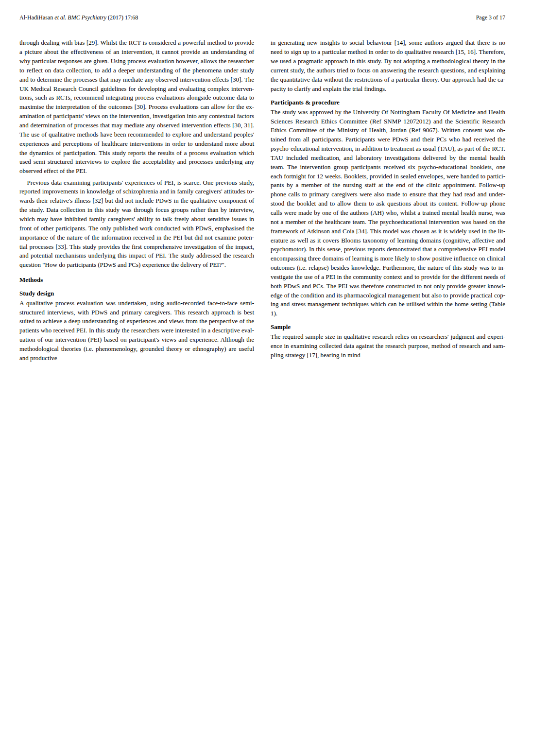Al-HadiHasan et al. BMC Psychiatry (2017) 17:68
Page 3 of 17
through dealing with bias [29]. Whilst the RCT is considered a powerful method to provide a picture about the effectiveness of an intervention, it cannot provide an understanding of why particular responses are given. Using process evaluation however, allows the researcher to reflect on data collection, to add a deeper understanding of the phenomena under study and to determine the processes that may mediate any observed intervention effects [30]. The UK Medical Research Council guidelines for developing and evaluating complex interventions, such as RCTs, recommend integrating process evaluations alongside outcome data to maximise the interpretation of the outcomes [30]. Process evaluations can allow for the examination of participants' views on the intervention, investigation into any contextual factors and determination of processes that may mediate any observed intervention effects [30, 31]. The use of qualitative methods have been recommended to explore and understand peoples' experiences and perceptions of healthcare interventions in order to understand more about the dynamics of participation. This study reports the results of a process evaluation which used semi structured interviews to explore the acceptability and processes underlying any observed effect of the PEI.
Previous data examining participants' experiences of PEI, is scarce. One previous study, reported improvements in knowledge of schizophrenia and in family caregivers' attitudes towards their relative's illness [32] but did not include PDwS in the qualitative component of the study. Data collection in this study was through focus groups rather than by interview, which may have inhibited family caregivers' ability to talk freely about sensitive issues in front of other participants. The only published work conducted with PDwS, emphasised the importance of the nature of the information received in the PEI but did not examine potential processes [33]. This study provides the first comprehensive investigation of the impact, and potential mechanisms underlying this impact of PEI. The study addressed the research question "How do participants (PDwS and PCs) experience the delivery of PEI?".
Methods
Study design
A qualitative process evaluation was undertaken, using audio-recorded face-to-face semi-structured interviews, with PDwS and primary caregivers. This research approach is best suited to achieve a deep understanding of experiences and views from the perspective of the patients who received PEI. In this study the researchers were interested in a descriptive evaluation of our intervention (PEI) based on participant's views and experience. Although the methodological theories (i.e. phenomenology, grounded theory or ethnography) are useful and productive
in generating new insights to social behaviour [14], some authors argued that there is no need to sign up to a particular method in order to do qualitative research [15, 16]. Therefore, we used a pragmatic approach in this study. By not adopting a methodological theory in the current study, the authors tried to focus on answering the research questions, and explaining the quantitative data without the restrictions of a particular theory. Our approach had the capacity to clarify and explain the trial findings.
Participants & procedure
The study was approved by the University Of Nottingham Faculty Of Medicine and Health Sciences Research Ethics Committee (Ref SNMP 12072012) and the Scientific Research Ethics Committee of the Ministry of Health, Jordan (Ref 9067). Written consent was obtained from all participants. Participants were PDwS and their PCs who had received the psycho-educational intervention, in addition to treatment as usual (TAU), as part of the RCT. TAU included medication, and laboratory investigations delivered by the mental health team. The intervention group participants received six psycho-educational booklets, one each fortnight for 12 weeks. Booklets, provided in sealed envelopes, were handed to participants by a member of the nursing staff at the end of the clinic appointment. Follow-up phone calls to primary caregivers were also made to ensure that they had read and understood the booklet and to allow them to ask questions about its content. Follow-up phone calls were made by one of the authors (AH) who, whilst a trained mental health nurse, was not a member of the healthcare team. The psychoeducational intervention was based on the framework of Atkinson and Coia [34]. This model was chosen as it is widely used in the literature as well as it covers Blooms taxonomy of learning domains (cognitive, affective and psychomotor). In this sense, previous reports demonstrated that a comprehensive PEI model encompassing three domains of learning is more likely to show positive influence on clinical outcomes (i.e. relapse) besides knowledge. Furthermore, the nature of this study was to investigate the use of a PEI in the community context and to provide for the different needs of both PDwS and PCs. The PEI was therefore constructed to not only provide greater knowledge of the condition and its pharmacological management but also to provide practical coping and stress management techniques which can be utilised within the home setting (Table 1).
Sample
The required sample size in qualitative research relies on researchers' judgment and experience in examining collected data against the research purpose, method of research and sampling strategy [17], bearing in mind